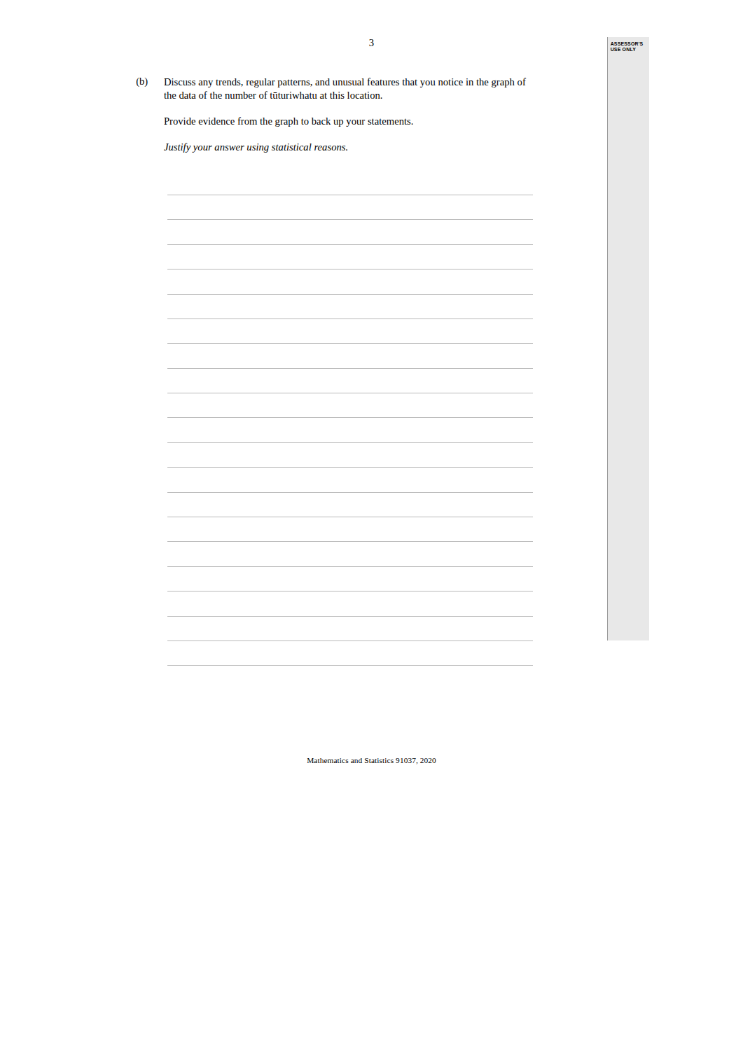Assessor's
use only
3
(b)
Discuss any trends, regular patterns, and unusual features that you notice in the graph of the data of the number of tūturiwhatu at this location.
Provide evidence from the graph to back up your statements.
Justify your answer using statistical reasons.
Mathematics and Statistics 91037, 2020